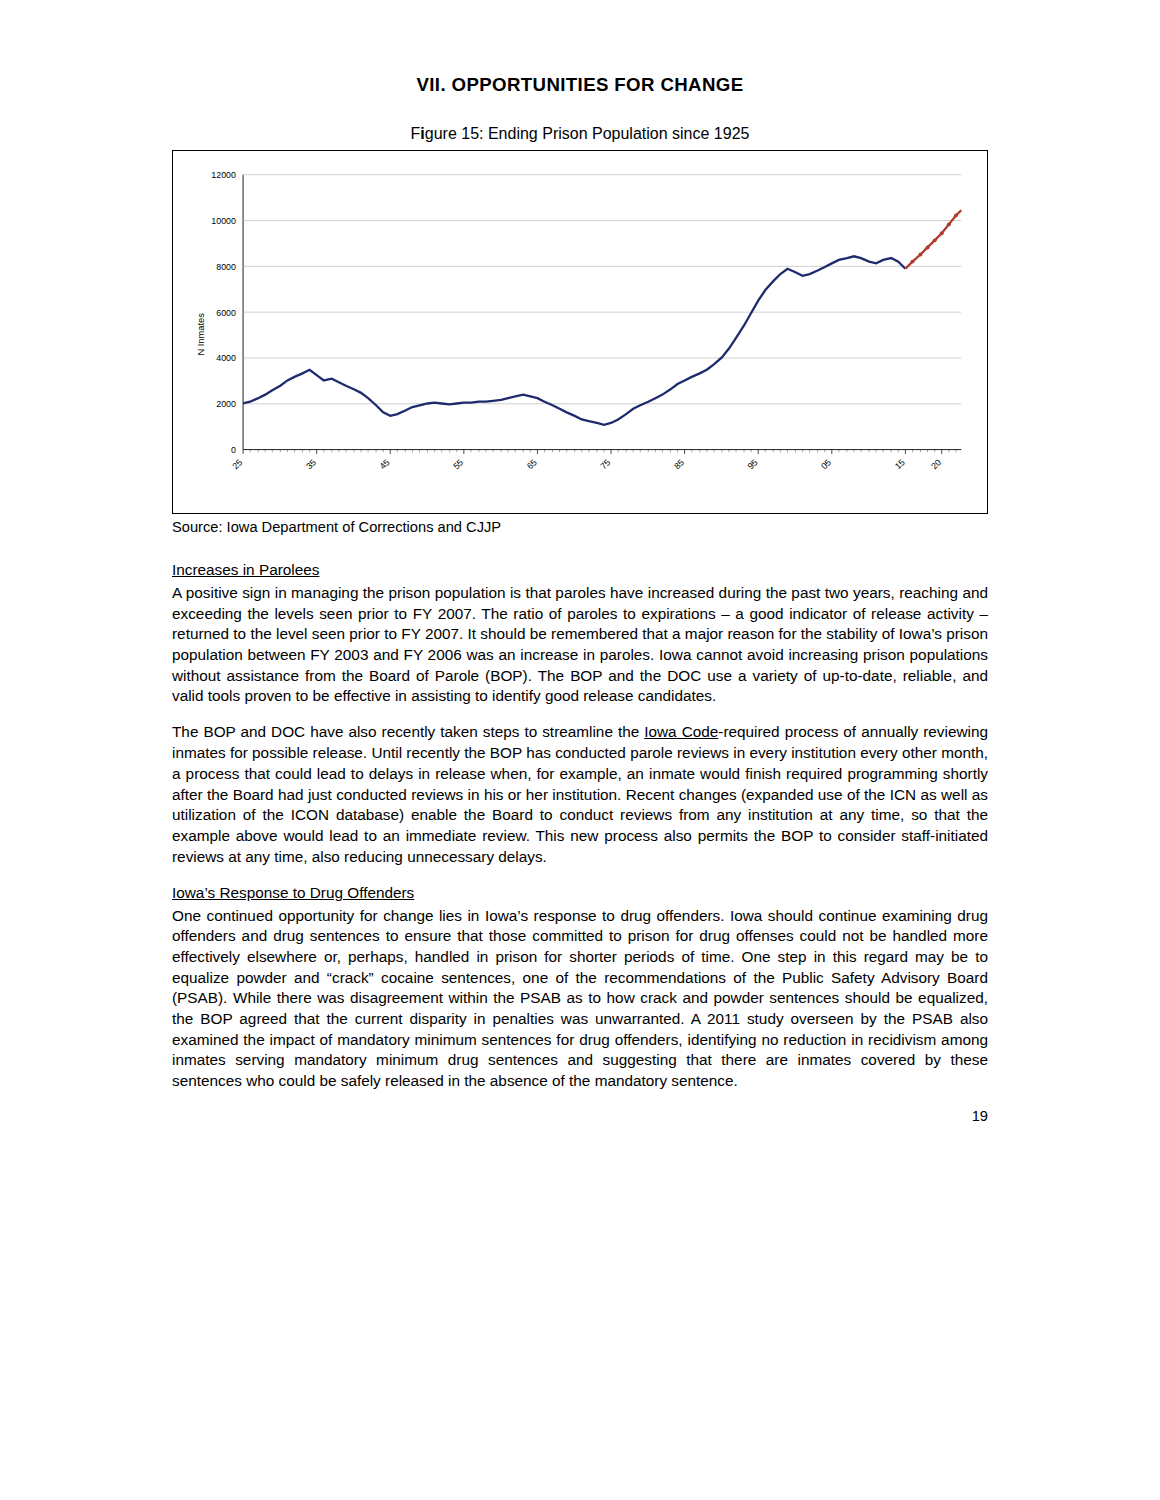VII. OPPORTUNITIES FOR CHANGE
Figure 15: Ending Prison Population since 1925
0 2000 4000 6000 8000 10000 12000 N Inmates 25 35 45 55 65 75 85 95 05 15 20
Source: Iowa Department of Corrections and CJJP
Increases in Parolees
A positive sign in managing the prison population is that paroles have increased during the past two years, reaching and exceeding the levels seen prior to FY 2007. The ratio of paroles to expirations – a good indicator of release activity – returned to the level seen prior to FY 2007. It should be remembered that a major reason for the stability of Iowa’s prison population between FY 2003 and FY 2006 was an increase in paroles. Iowa cannot avoid increasing prison populations without assistance from the Board of Parole (BOP). The BOP and the DOC use a variety of up-to-date, reliable, and valid tools proven to be effective in assisting to identify good release candidates.
The BOP and DOC have also recently taken steps to streamline the Iowa Code-required process of annually reviewing inmates for possible release. Until recently the BOP has conducted parole reviews in every institution every other month, a process that could lead to delays in release when, for example, an inmate would finish required programming shortly after the Board had just conducted reviews in his or her institution. Recent changes (expanded use of the ICN as well as utilization of the ICON database) enable the Board to conduct reviews from any institution at any time, so that the example above would lead to an immediate review. This new process also permits the BOP to consider staff-initiated reviews at any time, also reducing unnecessary delays.
Iowa’s Response to Drug Offenders
One continued opportunity for change lies in Iowa’s response to drug offenders. Iowa should continue examining drug offenders and drug sentences to ensure that those committed to prison for drug offenses could not be handled more effectively elsewhere or, perhaps, handled in prison for shorter periods of time. One step in this regard may be to equalize powder and “crack” cocaine sentences, one of the recommendations of the Public Safety Advisory Board (PSAB). While there was disagreement within the PSAB as to how crack and powder sentences should be equalized, the BOP agreed that the current disparity in penalties was unwarranted. A 2011 study overseen by the PSAB also examined the impact of mandatory minimum sentences for drug offenders, identifying no reduction in recidivism among inmates serving mandatory minimum drug sentences and suggesting that there are inmates covered by these sentences who could be safely released in the absence of the mandatory sentence.
19